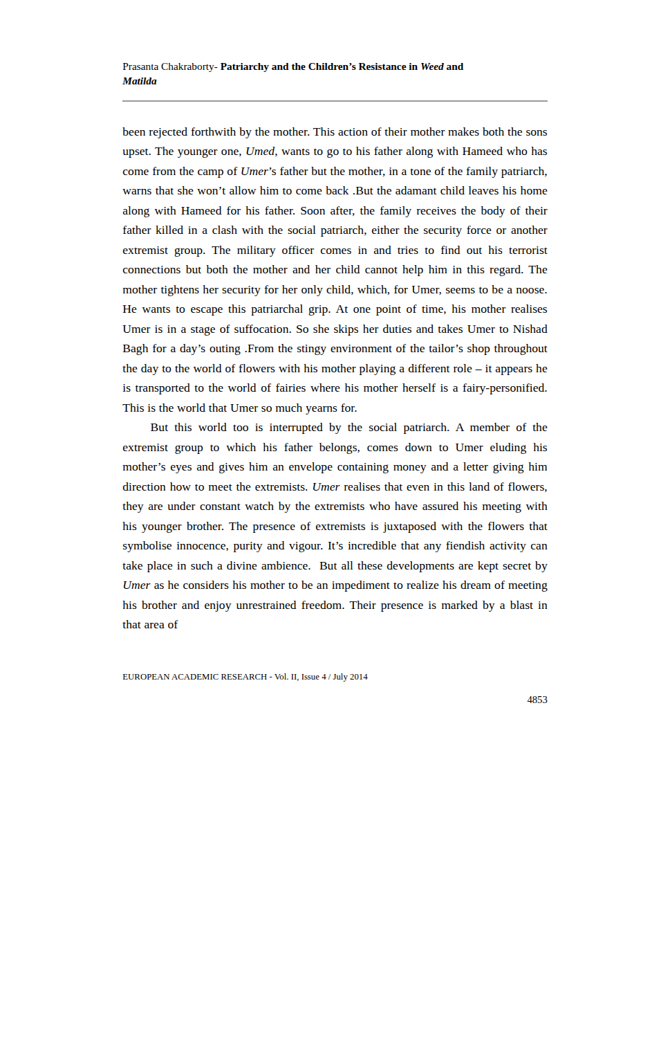Prasanta Chakraborty- Patriarchy and the Children’s Resistance in Weed and
Matilda
been rejected forthwith by the mother. This action of their mother makes both the sons upset. The younger one, Umed, wants to go to his father along with Hameed who has come from the camp of Umer’s father but the mother, in a tone of the family patriarch, warns that she won’t allow him to come back .But the adamant child leaves his home along with Hameed for his father. Soon after, the family receives the body of their father killed in a clash with the social patriarch, either the security force or another extremist group. The military officer comes in and tries to find out his terrorist connections but both the mother and her child cannot help him in this regard. The mother tightens her security for her only child, which, for Umer, seems to be a noose. He wants to escape this patriarchal grip. At one point of time, his mother realises Umer is in a stage of suffocation. So she skips her duties and takes Umer to Nishad Bagh for a day’s outing .From the stingy environment of the tailor’s shop throughout the day to the world of flowers with his mother playing a different role – it appears he is transported to the world of fairies where his mother herself is a fairy-personified. This is the world that Umer so much yearns for.
But this world too is interrupted by the social patriarch. A member of the extremist group to which his father belongs, comes down to Umer eluding his mother’s eyes and gives him an envelope containing money and a letter giving him direction how to meet the extremists. Umer realises that even in this land of flowers, they are under constant watch by the extremists who have assured his meeting with his younger brother. The presence of extremists is juxtaposed with the flowers that symbolise innocence, purity and vigour. It’s incredible that any fiendish activity can take place in such a divine ambience. But all these developments are kept secret by Umer as he considers his mother to be an impediment to realize his dream of meeting his brother and enjoy unrestrained freedom. Their presence is marked by a blast in that area of
EUROPEAN ACADEMIC RESEARCH - Vol. II, Issue 4 / July 2014
4853